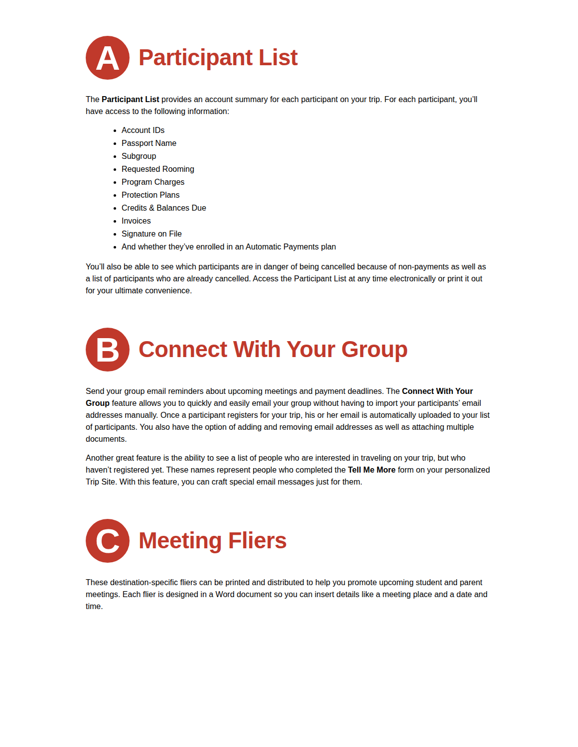A
Participant List
The Participant List provides an account summary for each participant on your trip. For each participant, you’ll have access to the following information:
Account IDs
Passport Name
Subgroup
Requested Rooming
Program Charges
Protection Plans
Credits & Balances Due
Invoices
Signature on File
And whether they’ve enrolled in an Automatic Payments plan
You’ll also be able to see which participants are in danger of being cancelled because of non-payments as well as a list of participants who are already cancelled. Access the Participant List at any time electronically or print it out for your ultimate convenience.
B
Connect With Your Group
Send your group email reminders about upcoming meetings and payment deadlines. The Connect With Your Group feature allows you to quickly and easily email your group without having to import your participants’ email addresses manually. Once a participant registers for your trip, his or her email is automatically uploaded to your list of participants. You also have the option of adding and removing email addresses as well as attaching multiple documents.
Another great feature is the ability to see a list of people who are interested in traveling on your trip, but who haven’t registered yet. These names represent people who completed the Tell Me More form on your personalized Trip Site. With this feature, you can craft special email messages just for them.
C
Meeting Fliers
These destination-specific fliers can be printed and distributed to help you promote upcoming student and parent meetings. Each flier is designed in a Word document so you can insert details like a meeting place and a date and time.